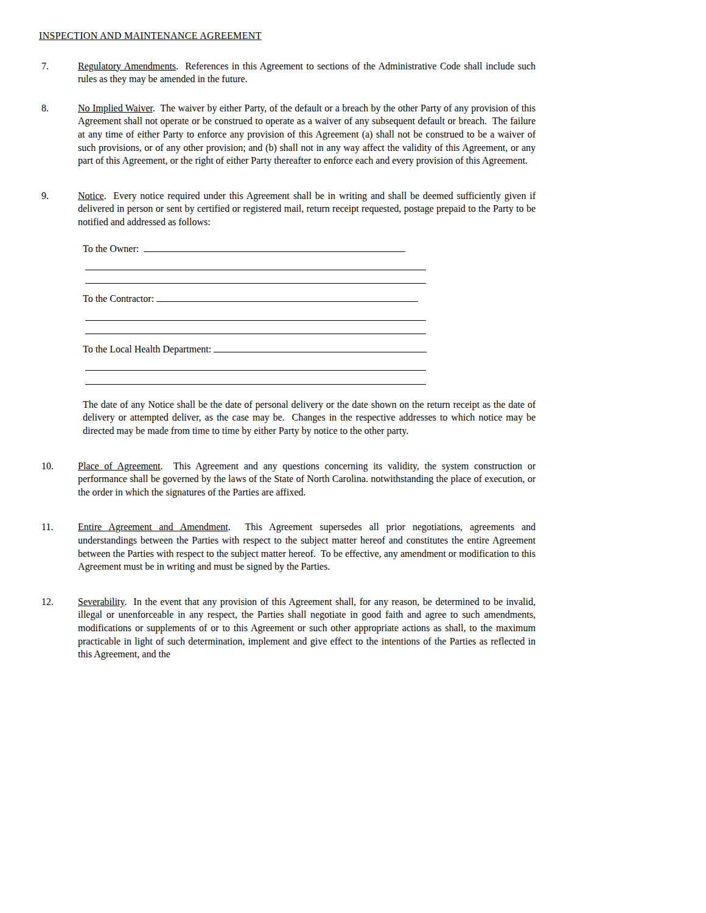INSPECTION AND MAINTENANCE AGREEMENT
7.
Regulatory Amendments. References in this Agreement to sections of the Administrative Code shall include such rules as they may be amended in the future.
8.
No Implied Waiver. The waiver by either Party, of the default or a breach by the other Party of any provision of this Agreement shall not operate or be construed to operate as a waiver of any subsequent default or breach. The failure at any time of either Party to enforce any provision of this Agreement (a) shall not be construed to be a waiver of such provisions, or of any other provision; and (b) shall not in any way affect the validity of this Agreement, or any part of this Agreement, or the right of either Party thereafter to enforce each and every provision of this Agreement.
9.
Notice. Every notice required under this Agreement shall be in writing and shall be deemed sufficiently given if delivered in person or sent by certified or registered mail, return receipt requested, postage prepaid to the Party to be notified and addressed as follows:
To the Owner:
To the Contractor:
To the Local Health Department:
The date of any Notice shall be the date of personal delivery or the date shown on the return receipt as the date of delivery or attempted deliver, as the case may be. Changes in the respective addresses to which notice may be directed may be made from time to time by either Party by notice to the other party.
10.
Place of Agreement. This Agreement and any questions concerning its validity, the system construction or performance shall be governed by the laws of the State of North Carolina. notwithstanding the place of execution, or the order in which the signatures of the Parties are affixed.
11.
Entire Agreement and Amendment. This Agreement supersedes all prior negotiations, agreements and understandings between the Parties with respect to the subject matter hereof and constitutes the entire Agreement between the Parties with respect to the subject matter hereof. To be effective, any amendment or modification to this Agreement must be in writing and must be signed by the Parties.
12.
Severability. In the event that any provision of this Agreement shall, for any reason, be determined to be invalid, illegal or unenforceable in any respect, the Parties shall negotiate in good faith and agree to such amendments, modifications or supplements of or to this Agreement or such other appropriate actions as shall, to the maximum practicable in light of such determination, implement and give effect to the intentions of the Parties as reflected in this Agreement, and the